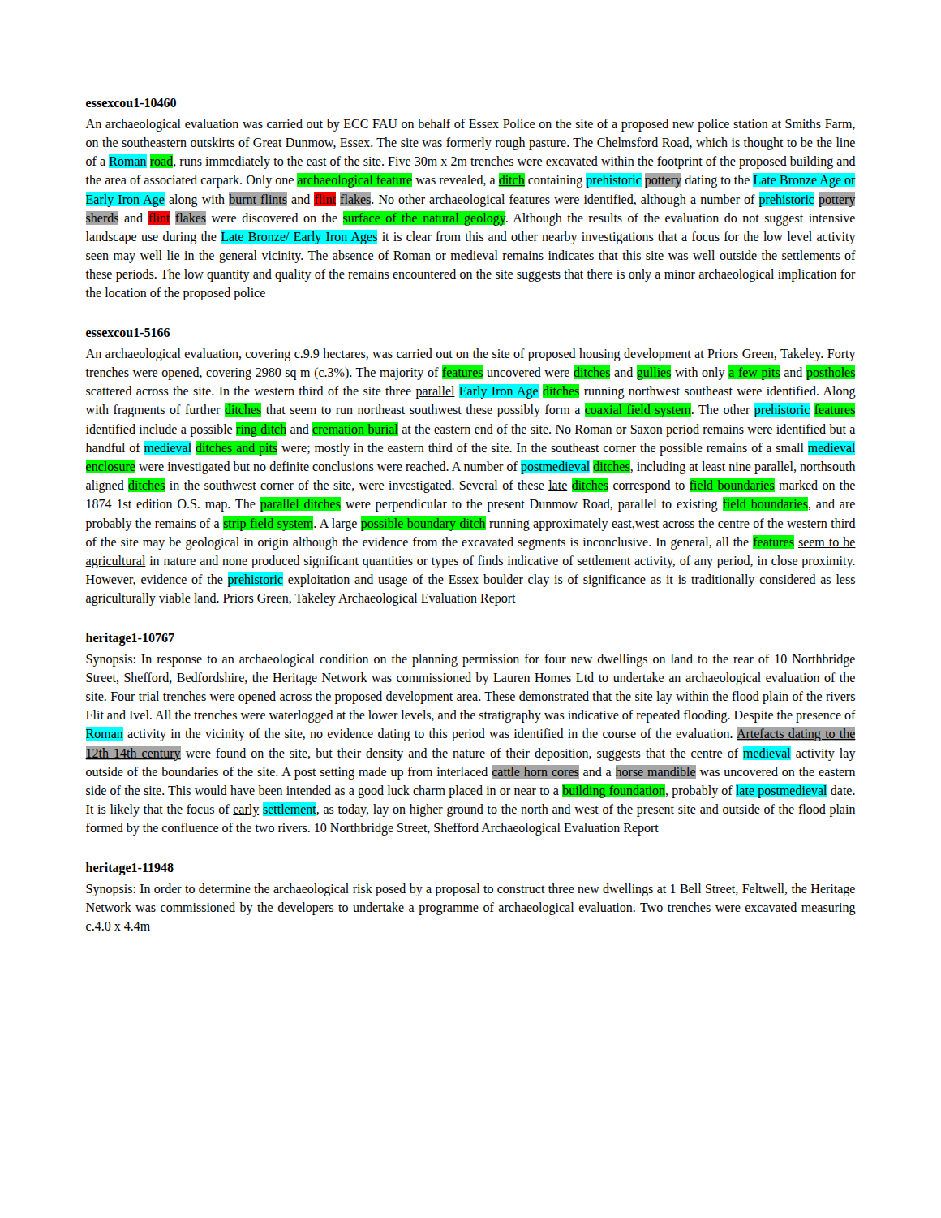essexcou1-10460
An archaeological evaluation was carried out by ECC FAU on behalf of Essex Police on the site of a proposed new police station at Smiths Farm, on the southeastern outskirts of Great Dunmow, Essex. The site was formerly rough pasture. The Chelmsford Road, which is thought to be the line of a Roman road, runs immediately to the east of the site. Five 30m x 2m trenches were excavated within the footprint of the proposed building and the area of associated carpark. Only one archaeological feature was revealed, a ditch containing prehistoric pottery dating to the Late Bronze Age or Early Iron Age along with burnt flints and flint flakes. No other archaeological features were identified, although a number of prehistoric pottery sherds and flint flakes were discovered on the surface of the natural geology. Although the results of the evaluation do not suggest intensive landscape use during the Late Bronze/ Early Iron Ages it is clear from this and other nearby investigations that a focus for the low level activity seen may well lie in the general vicinity. The absence of Roman or medieval remains indicates that this site was well outside the settlements of these periods. The low quantity and quality of the remains encountered on the site suggests that there is only a minor archaeological implication for the location of the proposed police
essexcou1-5166
An archaeological evaluation, covering c.9.9 hectares, was carried out on the site of proposed housing development at Priors Green, Takeley. Forty trenches were opened, covering 2980 sq m (c.3%). The majority of features uncovered were ditches and gullies with only a few pits and postholes scattered across the site. In the western third of the site three parallel Early Iron Age ditches running northwest southeast were identified. Along with fragments of further ditches that seem to run northeast southwest these possibly form a coaxial field system. The other prehistoric features identified include a possible ring ditch and cremation burial at the eastern end of the site. No Roman or Saxon period remains were identified but a handful of medieval ditches and pits were; mostly in the eastern third of the site. In the southeast corner the possible remains of a small medieval enclosure were investigated but no definite conclusions were reached. A number of postmedieval ditches, including at least nine parallel, northsouth aligned ditches in the southwest corner of the site, were investigated. Several of these late ditches correspond to field boundaries marked on the 1874 1st edition O.S. map. The parallel ditches were perpendicular to the present Dunmow Road, parallel to existing field boundaries, and are probably the remains of a strip field system. A large possible boundary ditch running approximately east,west across the centre of the western third of the site may be geological in origin although the evidence from the excavated segments is inconclusive. In general, all the features seem to be agricultural in nature and none produced significant quantities or types of finds indicative of settlement activity, of any period, in close proximity. However, evidence of the prehistoric exploitation and usage of the Essex boulder clay is of significance as it is traditionally considered as less agriculturally viable land. Priors Green, Takeley Archaeological Evaluation Report
heritage1-10767
Synopsis: In response to an archaeological condition on the planning permission for four new dwellings on land to the rear of 10 Northbridge Street, Shefford, Bedfordshire, the Heritage Network was commissioned by Lauren Homes Ltd to undertake an archaeological evaluation of the site. Four trial trenches were opened across the proposed development area. These demonstrated that the site lay within the flood plain of the rivers Flit and Ivel. All the trenches were waterlogged at the lower levels, and the stratigraphy was indicative of repeated flooding. Despite the presence of Roman activity in the vicinity of the site, no evidence dating to this period was identified in the course of the evaluation. Artefacts dating to the 12th 14th century were found on the site, but their density and the nature of their deposition, suggests that the centre of medieval activity lay outside of the boundaries of the site. A post setting made up from interlaced cattle horn cores and a horse mandible was uncovered on the eastern side of the site. This would have been intended as a good luck charm placed in or near to a building foundation, probably of late postmedieval date. It is likely that the focus of early settlement, as today, lay on higher ground to the north and west of the present site and outside of the flood plain formed by the confluence of the two rivers. 10 Northbridge Street, Shefford Archaeological Evaluation Report
heritage1-11948
Synopsis: In order to determine the archaeological risk posed by a proposal to construct three new dwellings at 1 Bell Street, Feltwell, the Heritage Network was commissioned by the developers to undertake a programme of archaeological evaluation. Two trenches were excavated measuring c.4.0 x 4.4m